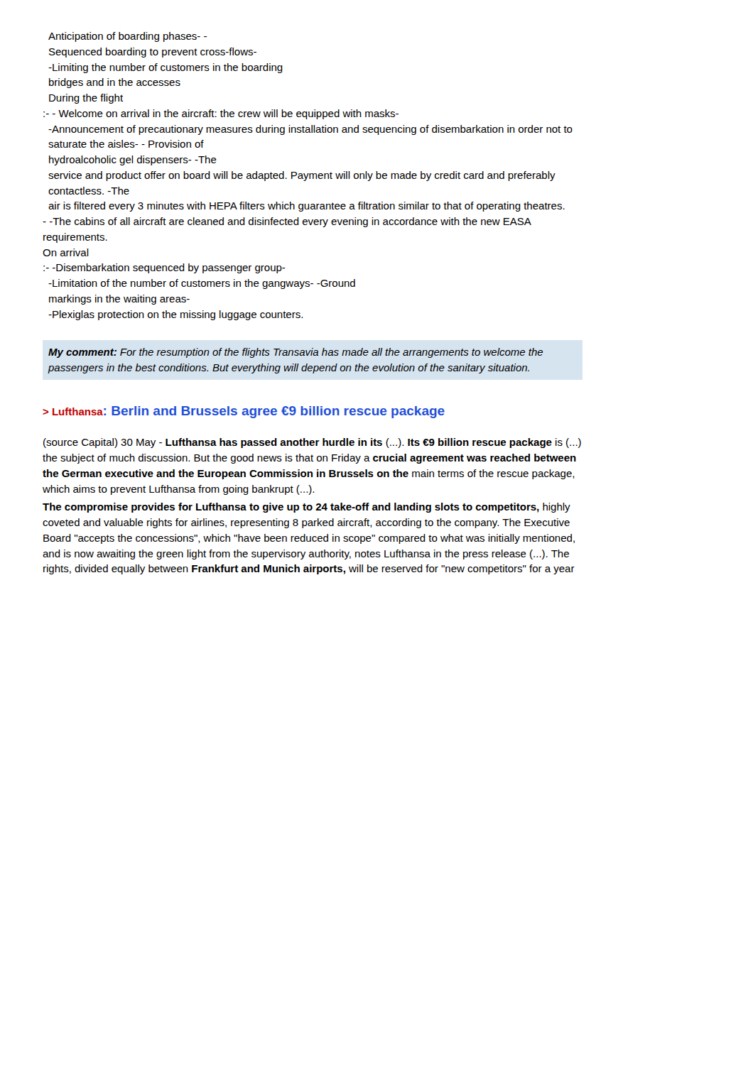Anticipation of boarding phases- -
Sequenced boarding to prevent cross-flows-
-Limiting the number of customers in the boarding
bridges and in the accesses
During the flight
:- - Welcome on arrival in the aircraft: the crew will be equipped with masks-
-Announcement of precautionary measures during installation and sequencing of disembarkation in order not to saturate the aisles- - Provision of
hydroalcoholic gel dispensers- -The
service and product offer on board will be adapted. Payment will only be made by credit card and preferably contactless. -The
air is filtered every 3 minutes with HEPA filters which guarantee a filtration similar to that of operating theatres.
- -The cabins of all aircraft are cleaned and disinfected every evening in accordance with the new EASA requirements.
On arrival
:- -Disembarkation sequenced by passenger group-
-Limitation of the number of customers in the gangways- -Ground
markings in the waiting areas-
-Plexiglas protection on the missing luggage counters.
My comment: For the resumption of the flights Transavia has made all the arrangements to welcome the passengers in the best conditions. But everything will depend on the evolution of the sanitary situation.
> Lufthansa: Berlin and Brussels agree €9 billion rescue package
(source Capital) 30 May - Lufthansa has passed another hurdle in its (...). Its €9 billion rescue package is (...) the subject of much discussion. But the good news is that on Friday a crucial agreement was reached between the German executive and the European Commission in Brussels on the main terms of the rescue package, which aims to prevent Lufthansa from going bankrupt (...).
The compromise provides for Lufthansa to give up to 24 take-off and landing slots to competitors, highly coveted and valuable rights for airlines, representing 8 parked aircraft, according to the company. The Executive Board "accepts the concessions", which "have been reduced in scope" compared to what was initially mentioned, and is now awaiting the green light from the supervisory authority, notes Lufthansa in the press release (...). The rights, divided equally between Frankfurt and Munich airports, will be reserved for "new competitors" for a year